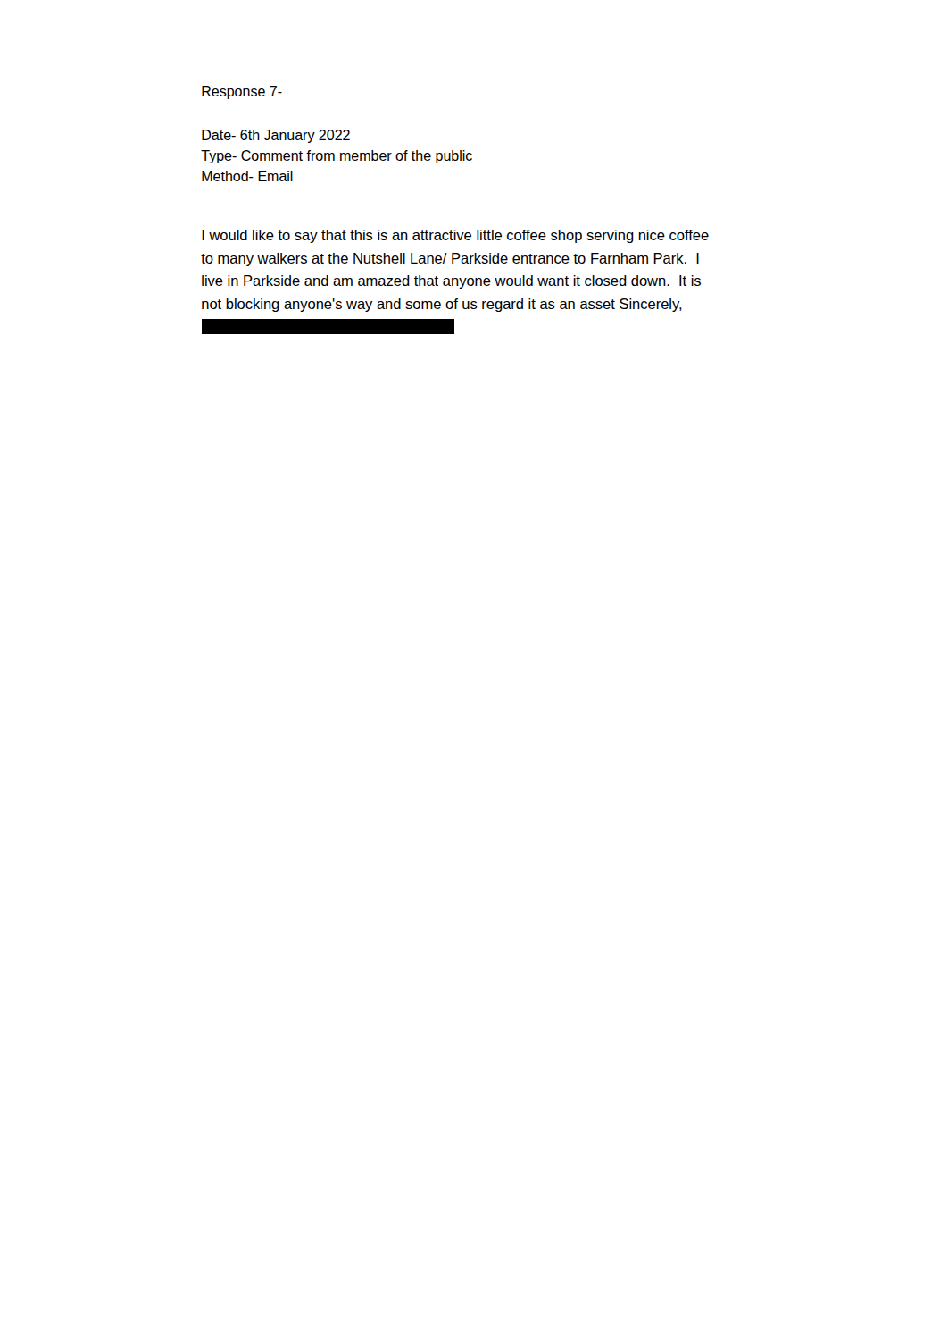Response 7-
Date- 6th January 2022
Type- Comment from member of the public
Method- Email
I would like to say that this is an attractive little coffee shop serving nice coffee to many walkers at the Nutshell Lane/ Parkside entrance to Farnham Park. I live in Parkside and am amazed that anyone would want it closed down. It is not blocking anyone's way and some of us regard it as an asset Sincerely,redacted